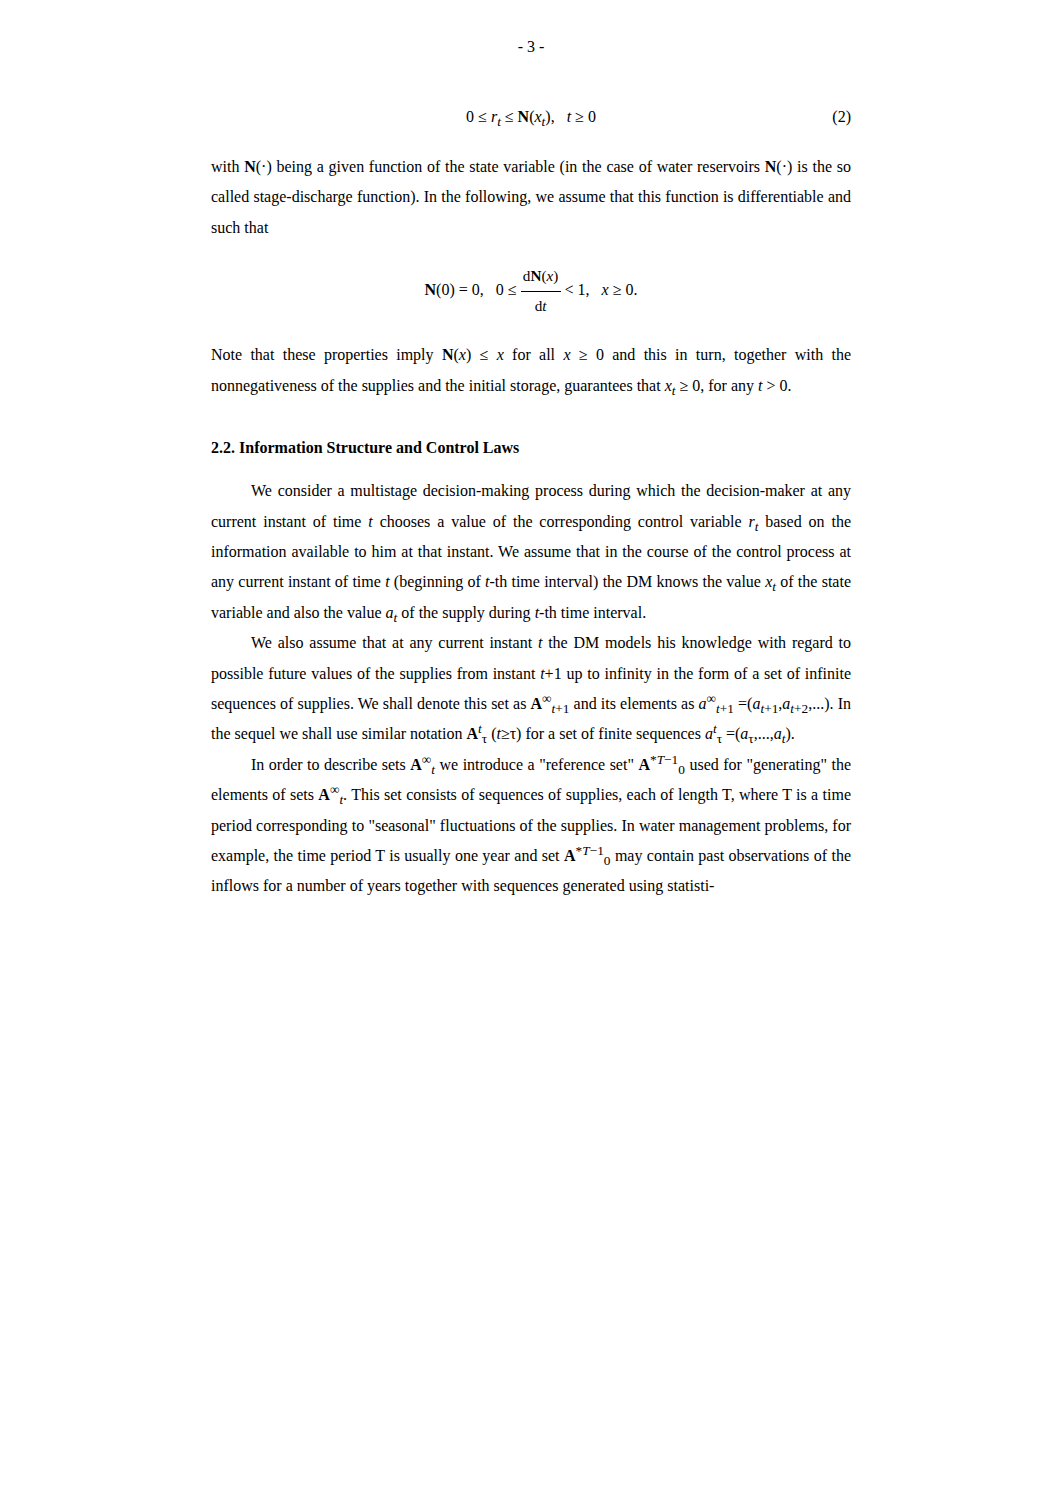- 3 -
0 ≤ rt ≤ N(xt), t ≥ 0 (2)
with N(·) being a given function of the state variable (in the case of water reservoirs N(·) is the so called stage-discharge function). In the following, we assume that this function is differentiable and such that
N(0) = 0, 0 ≤ dN(x) dt < 1, x ≥ 0.
Note that these properties imply N(x) ≤ x for all x ≥ 0 and this in turn, together with the nonnegativeness of the supplies and the initial storage, guarantees that xt ≥ 0, for any t > 0.
2.2. Information Structure and Control Laws
We consider a multistage decision-making process during which the decision-maker at any current instant of time t chooses a value of the corresponding control variable rt based on the information available to him at that instant. We assume that in the course of the control process at any current instant of time t (beginning of t-th time interval) the DM knows the value xt of the state variable and also the value at of the supply during t-th time interval.
We also assume that at any current instant t the DM models his knowledge with regard to possible future values of the supplies from instant t+1 up to infinity in the form of a set of infinite sequences of supplies. We shall denote this set as A∞t+1 and its elements as a∞t+1 =(at+1,at+2,...). In the sequel we shall use similar notation Atτ (t≥τ) for a set of finite sequences atτ =(aτ,...,at).
In order to describe sets A∞t we introduce a "reference set" A*T−10 used for "generating" the elements of sets A∞t. This set consists of sequences of supplies, each of length T, where T is a time period corresponding to "seasonal" fluctuations of the supplies. In water management problems, for example, the time period T is usually one year and set A*T−10 may contain past observations of the inflows for a number of years together with sequences generated using statisti-